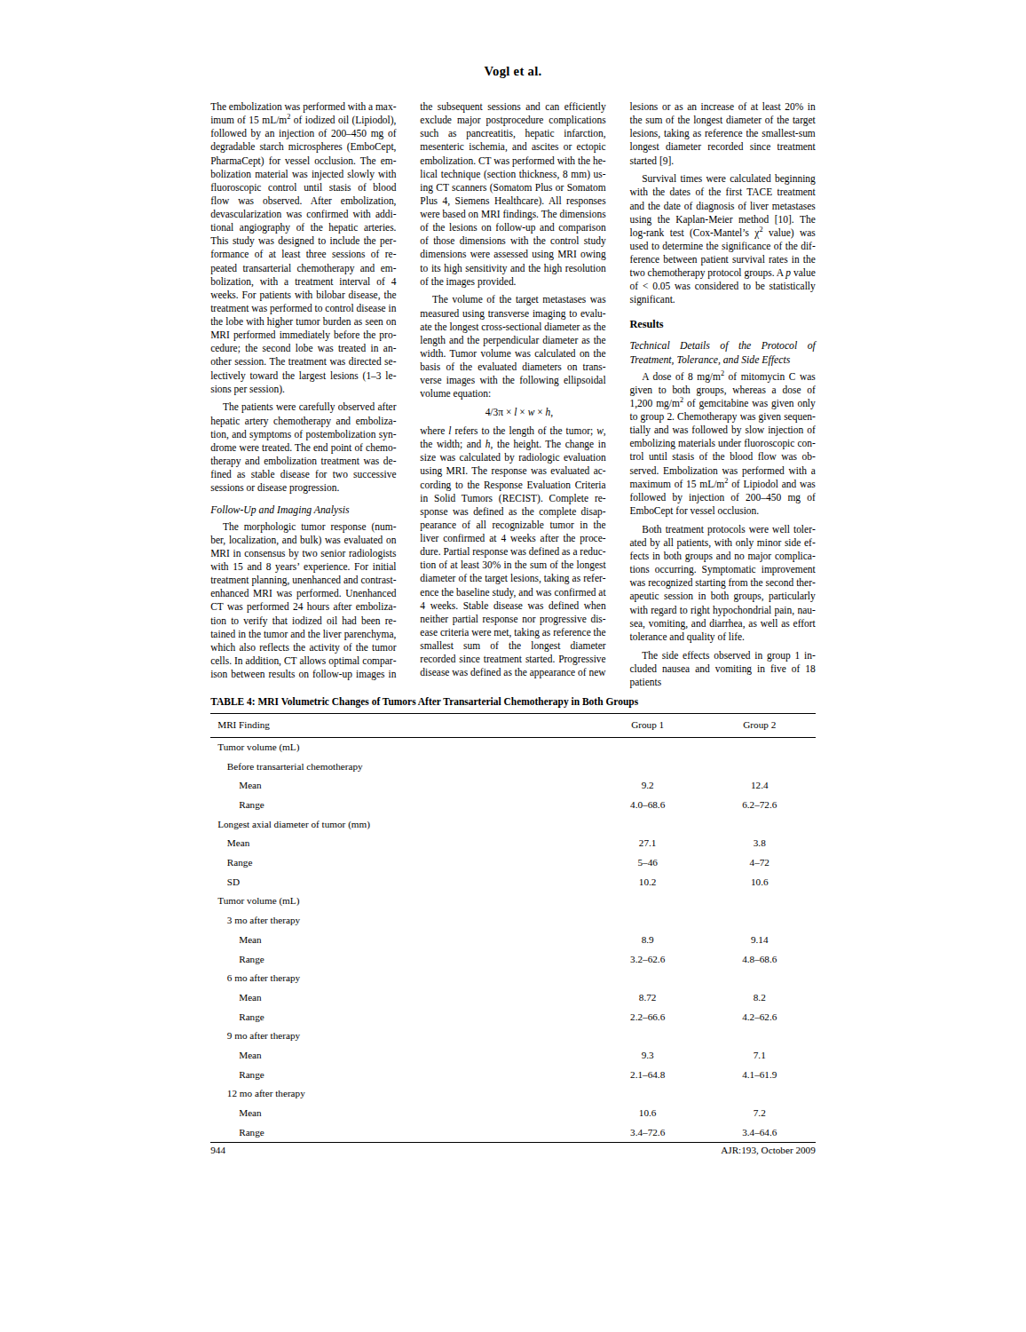Vogl et al.
The embolization was performed with a maximum of 15 mL/m2 of iodized oil (Lipiodol), followed by an injection of 200–450 mg of degradable starch microspheres (EmboCept, PharmaCept) for vessel occlusion. The embolization material was injected slowly with fluoroscopic control until stasis of blood flow was observed. After embolization, devascularization was confirmed with additional angiography of the hepatic arteries. This study was designed to include the performance of at least three sessions of repeated transarterial chemotherapy and embolization, with a treatment interval of 4 weeks. For patients with bilobar disease, the treatment was performed to control disease in the lobe with higher tumor burden as seen on MRI performed immediately before the procedure; the second lobe was treated in another session. The treatment was directed selectively toward the largest lesions (1–3 lesions per session).
The patients were carefully observed after hepatic artery chemotherapy and embolization, and symptoms of postembolization syndrome were treated. The end point of chemotherapy and embolization treatment was defined as stable disease for two successive sessions or disease progression.
Follow-Up and Imaging Analysis
The morphologic tumor response (number, localization, and bulk) was evaluated on MRI in consensus by two senior radiologists with 15 and 8 years’ experience. For initial treatment planning, unenhanced and contrast-enhanced MRI was performed. Unenhanced CT was performed 24 hours after embolization to verify that iodized oil had been retained in the tumor and the liver parenchyma, which also reflects the activity of the tumor cells. In addition, CT allows optimal comparison between results on follow-up images in the subsequent sessions and can efficiently exclude major postprocedure complications such as pancreatitis, hepatic infarction, mesenteric ischemia, and ascites or ectopic embolization. CT was performed with the helical technique (section thickness, 8 mm) using CT scanners (Somatom Plus or Somatom Plus 4, Siemens Healthcare). All responses were based on MRI findings. The dimensions of the lesions on follow-up and comparison of those dimensions with the control study dimensions were assessed using MRI owing to its high sensitivity and the high resolution of the images provided.
The volume of the target metastases was measured using transverse imaging to evaluate the longest cross-sectional diameter as the length and the perpendicular diameter as the width. Tumor volume was calculated on the basis of the evaluated diameters on transverse images with the following ellipsoidal volume equation:
4/3π × l × w × h,
where l refers to the length of the tumor; w, the width; and h, the height. The change in size was calculated by radiologic evaluation using MRI. The response was evaluated according to the Response Evaluation Criteria in Solid Tumors (RECIST). Complete response was defined as the complete disappearance of all recognizable tumor in the liver confirmed at 4 weeks after the procedure. Partial response was defined as a reduction of at least 30% in the sum of the longest diameter of the target lesions, taking as reference the baseline study, and was confirmed at 4 weeks. Stable disease was defined when neither partial response nor progressive disease criteria were met, taking as reference the smallest sum of the longest diameter recorded since treatment started. Progressive disease was defined as the appearance of new lesions or as an increase of at least 20% in the sum of the longest diameter of the target lesions, taking as reference the smallest-sum longest diameter recorded since treatment started [9].
Survival times were calculated beginning with the dates of the first TACE treatment and the date of diagnosis of liver metastases using the Kaplan-Meier method [10]. The log-rank test (Cox-Mantel’s χ2 value) was used to determine the significance of the difference between patient survival rates in the two chemotherapy protocol groups. A p value of < 0.05 was considered to be statistically significant.
Results
Technical Details of the Protocol of Treatment, Tolerance, and Side Effects
A dose of 8 mg/m2 of mitomycin C was given to both groups, whereas a dose of 1,200 mg/m2 of gemcitabine was given only to group 2. Chemotherapy was given sequentially and was followed by slow injection of embolizing materials under fluoroscopic control until stasis of the blood flow was observed. Embolization was performed with a maximum of 15 mL/m2 of Lipiodol and was followed by injection of 200–450 mg of EmboCept for vessel occlusion.
Both treatment protocols were well tolerated by all patients, with only minor side effects in both groups and no major complications occurring. Symptomatic improvement was recognized starting from the second therapeutic session in both groups, particularly with regard to right hypochondrial pain, nausea, vomiting, and diarrhea, as well as effort tolerance and quality of life.
The side effects observed in group 1 included nausea and vomiting in five of 18 patients
TABLE 4: MRI Volumetric Changes of Tumors After Transarterial Chemotherapy in Both Groups
| MRI Finding | Group 1 | Group 2 |
| --- | --- | --- |
| Tumor volume (mL) | | |
| Before transarterial chemotherapy | | |
| Mean | 9.2 | 12.4 |
| Range | 4.0–68.6 | 6.2–72.6 |
| Longest axial diameter of tumor (mm) | | |
| Mean | 27.1 | 3.8 |
| Range | 5–46 | 4–72 |
| SD | 10.2 | 10.6 |
| Tumor volume (mL) | | |
| 3 mo after therapy | | |
| Mean | 8.9 | 9.14 |
| Range | 3.2–62.6 | 4.8–68.6 |
| 6 mo after therapy | | |
| Mean | 8.72 | 8.2 |
| Range | 2.2–66.6 | 4.2–62.6 |
| 9 mo after therapy | | |
| Mean | 9.3 | 7.1 |
| Range | 2.1–64.8 | 4.1–61.9 |
| 12 mo after therapy | | |
| Mean | 10.6 | 7.2 |
| Range | 3.4–72.6 | 3.4–64.6 |
944
AJR:193, October 2009